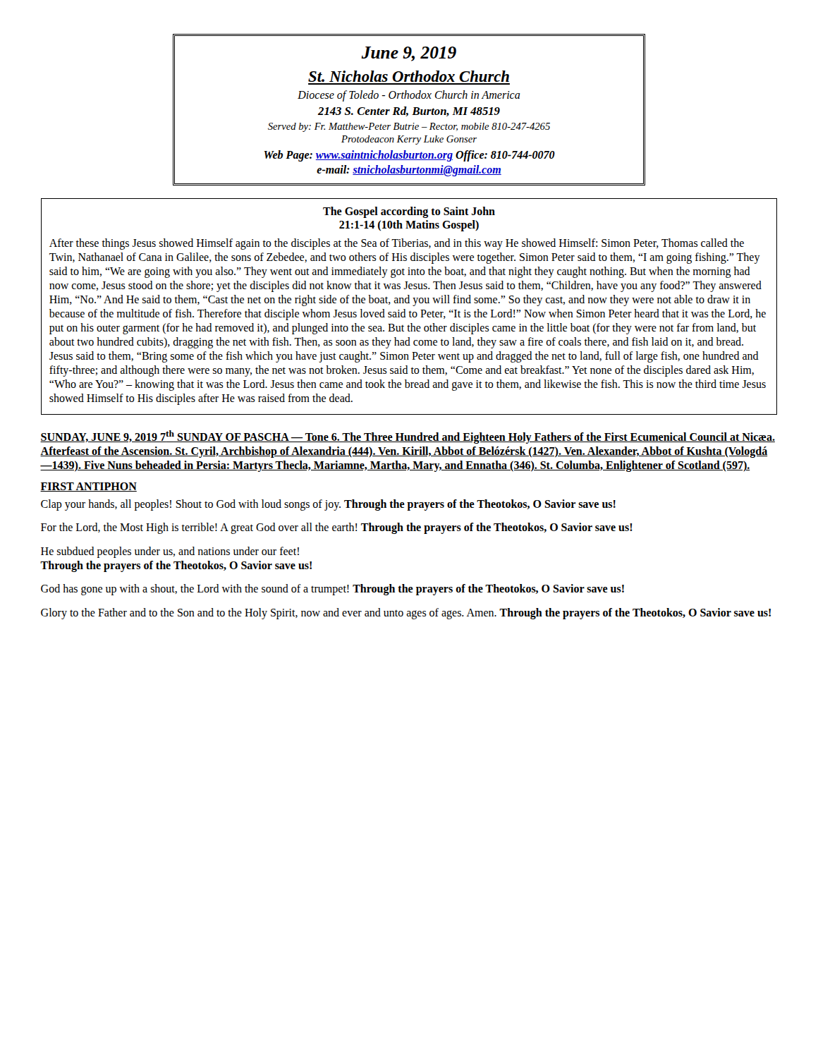June 9, 2019
St. Nicholas Orthodox Church
Diocese of Toledo - Orthodox Church in America
2143 S. Center Rd, Burton, MI 48519
Served by: Fr. Matthew-Peter Butrie – Rector, mobile 810-247-4265
Protodeacon Kerry Luke Gonser
Web Page: www.saintnicholasburton.org Office: 810-744-0070
e-mail: stnicholasburtonmi@gmail.com
The Gospel according to Saint John
21:1-14 (10th Matins Gospel)
After these things Jesus showed Himself again to the disciples at the Sea of Tiberias, and in this way He showed Himself: Simon Peter, Thomas called the Twin, Nathanael of Cana in Galilee, the sons of Zebedee, and two others of His disciples were together. Simon Peter said to them, “I am going fishing.” They said to him, “We are going with you also.” They went out and immediately got into the boat, and that night they caught nothing. But when the morning had now come, Jesus stood on the shore; yet the disciples did not know that it was Jesus. Then Jesus said to them, “Children, have you any food?” They answered Him, “No.” And He said to them, “Cast the net on the right side of the boat, and you will find some.” So they cast, and now they were not able to draw it in because of the multitude of fish. Therefore that disciple whom Jesus loved said to Peter, “It is the Lord!” Now when Simon Peter heard that it was the Lord, he put on his outer garment (for he had removed it), and plunged into the sea. But the other disciples came in the little boat (for they were not far from land, but about two hundred cubits), dragging the net with fish. Then, as soon as they had come to land, they saw a fire of coals there, and fish laid on it, and bread. Jesus said to them, “Bring some of the fish which you have just caught.” Simon Peter went up and dragged the net to land, full of large fish, one hundred and fifty-three; and although there were so many, the net was not broken. Jesus said to them, “Come and eat breakfast.” Yet none of the disciples dared ask Him, “Who are You?” – knowing that it was the Lord. Jesus then came and took the bread and gave it to them, and likewise the fish. This is now the third time Jesus showed Himself to His disciples after He was raised from the dead.
SUNDAY, JUNE 9, 2019 7th SUNDAY OF PASCHA — Tone 6. The Three Hundred and Eighteen Holy Fathers of the First Ecumenical Council at Nicæa. Afterfeast of the Ascension. St. Cyril, Archbishop of Alexandria (444). Ven. Kirill, Abbot of Belózérsk (1427). Ven. Alexander, Abbot of Kushta (Vologdá—1439). Five Nuns beheaded in Persia: Martyrs Thecla, Mariamne, Martha, Mary, and Ennatha (346). St. Columba, Enlightener of Scotland (597).
FIRST ANTIPHON
Clap your hands, all peoples! Shout to God with loud songs of joy. Through the prayers of the Theotokos, O Savior save us!
For the Lord, the Most High is terrible! A great God over all the earth! Through the prayers of the Theotokos, O Savior save us!
He subdued peoples under us, and nations under our feet!
Through the prayers of the Theotokos, O Savior save us!
God has gone up with a shout, the Lord with the sound of a trumpet! Through the prayers of the Theotokos, O Savior save us!
Glory to the Father and to the Son and to the Holy Spirit, now and ever and unto ages of ages. Amen. Through the prayers of the Theotokos, O Savior save us!